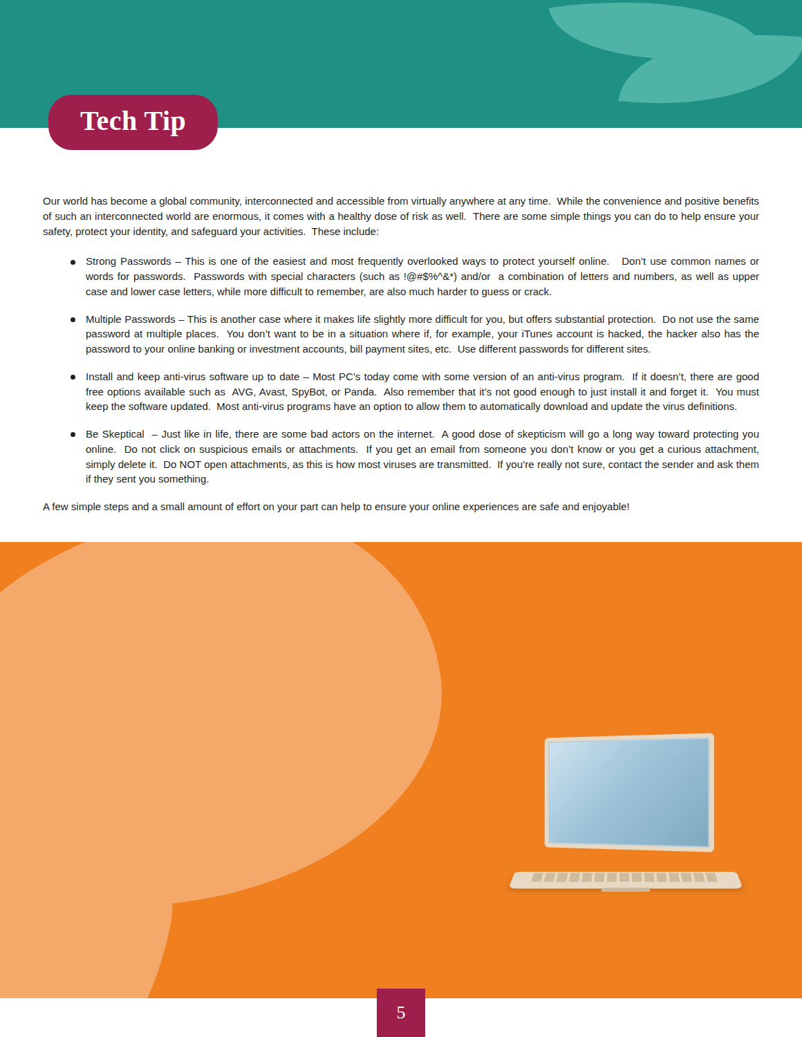Tech Tip
Our world has become a global community, interconnected and accessible from virtually anywhere at any time. While the convenience and positive benefits of such an interconnected world are enormous, it comes with a healthy dose of risk as well. There are some simple things you can do to help ensure your safety, protect your identity, and safeguard your activities. These include:
Strong Passwords – This is one of the easiest and most frequently overlooked ways to protect yourself online. Don’t use common names or words for passwords. Passwords with special characters (such as !@#$%^&*) and/or a combination of letters and numbers, as well as upper case and lower case letters, while more difficult to remember, are also much harder to guess or crack.
Multiple Passwords – This is another case where it makes life slightly more difficult for you, but offers substantial protection. Do not use the same password at multiple places. You don’t want to be in a situation where if, for example, your iTunes account is hacked, the hacker also has the password to your online banking or investment accounts, bill payment sites, etc. Use different passwords for different sites.
Install and keep anti-virus software up to date – Most PC’s today come with some version of an anti-virus program. If it doesn’t, there are good free options available such as AVG, Avast, SpyBot, or Panda. Also remember that it’s not good enough to just install it and forget it. You must keep the software updated. Most anti-virus programs have an option to allow them to automatically download and update the virus definitions.
Be Skeptical – Just like in life, there are some bad actors on the internet. A good dose of skepticism will go a long way toward protecting you online. Do not click on suspicious emails or attachments. If you get an email from someone you don’t know or you get a curious attachment, simply delete it. Do NOT open attachments, as this is how most viruses are transmitted. If you’re really not sure, contact the sender and ask them if they sent you something.
A few simple steps and a small amount of effort on your part can help to ensure your online experiences are safe and enjoyable!
5